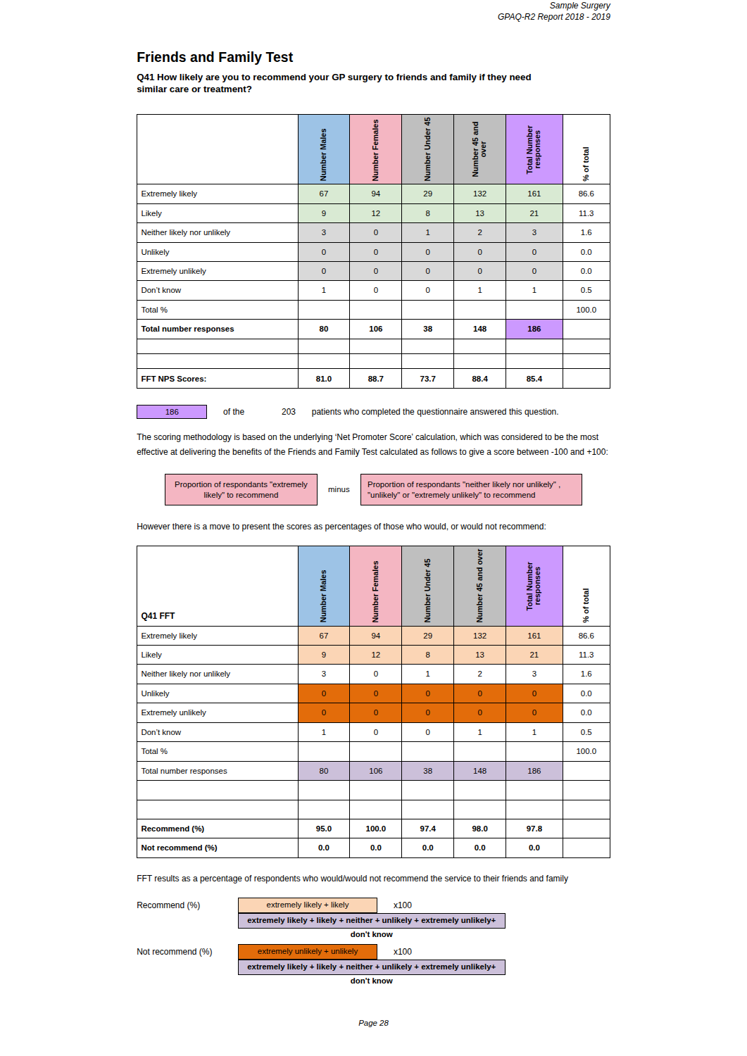Sample Surgery
GPAQ-R2 Report 2018 - 2019
Friends and Family Test
Q41 How likely are you to recommend your GP surgery to friends and family if they need similar care or treatment?
| | Number Males | Number Females | Number Under 45 | Number 45 and over | Total Number responses | % of total |
| --- | --- | --- | --- | --- | --- | --- |
| Extremely likely | 67 | 94 | 29 | 132 | 161 | 86.6 |
| Likely | 9 | 12 | 8 | 13 | 21 | 11.3 |
| Neither likely nor unlikely | 3 | 0 | 1 | 2 | 3 | 1.6 |
| Unlikely | 0 | 0 | 0 | 0 | 0 | 0.0 |
| Extremely unlikely | 0 | 0 | 0 | 0 | 0 | 0.0 |
| Don’t know | 1 | 0 | 0 | 1 | 1 | 0.5 |
| Total % | | | | | | 100.0 |
| Total number responses | 80 | 106 | 38 | 148 | 186 | |
| FFT NPS Scores: | 81.0 | 88.7 | 73.7 | 88.4 | 85.4 | |
186 of the 203 patients who completed the questionnaire answered this question.
The scoring methodology is based on the underlying ‘Net Promoter Score’ calculation, which was considered to be the most
effective at delivering the benefits of the Friends and Family Test calculated as follows to give a score between -100 and +100:
Proportion of respondants "extremely likely" to recommend
minus
Proportion of respondants "neither likely nor unlikely" , "unlikely" or "extremely unlikely" to recommend
However there is a move to present the scores as percentages of those who would, or would not recommend:
| Q41 FFT | Number Males | Number Females | Number Under 45 | Number 45 and over | Total Number responses | % of total |
| --- | --- | --- | --- | --- | --- | --- |
| Extremely likely | 67 | 94 | 29 | 132 | 161 | 86.6 |
| Likely | 9 | 12 | 8 | 13 | 21 | 11.3 |
| Neither likely nor unlikely | 3 | 0 | 1 | 2 | 3 | 1.6 |
| Unlikely | 0 | 0 | 0 | 0 | 0 | 0.0 |
| Extremely unlikely | 0 | 0 | 0 | 0 | 0 | 0.0 |
| Don’t know | 1 | 0 | 0 | 1 | 1 | 0.5 |
| Total % | | | | | | 100.0 |
| Total number responses | 80 | 106 | 38 | 148 | 186 | |
| Recommend (%) | 95.0 | 100.0 | 97.4 | 98.0 | 97.8 | |
| Not recommend (%) | 0.0 | 0.0 | 0.0 | 0.0 | 0.0 | |
FFT results as a percentage of respondents who would/would not recommend the service to their friends and family
Recommend (%)
extremely likely + likely
x100
extremely likely + likely + neither + unlikely + extremely unlikely+ don't know
Not recommend (%)
extremely unlikely + unlikely
x100
extremely likely + likely + neither + unlikely + extremely unlikely+ don't know
Page 28